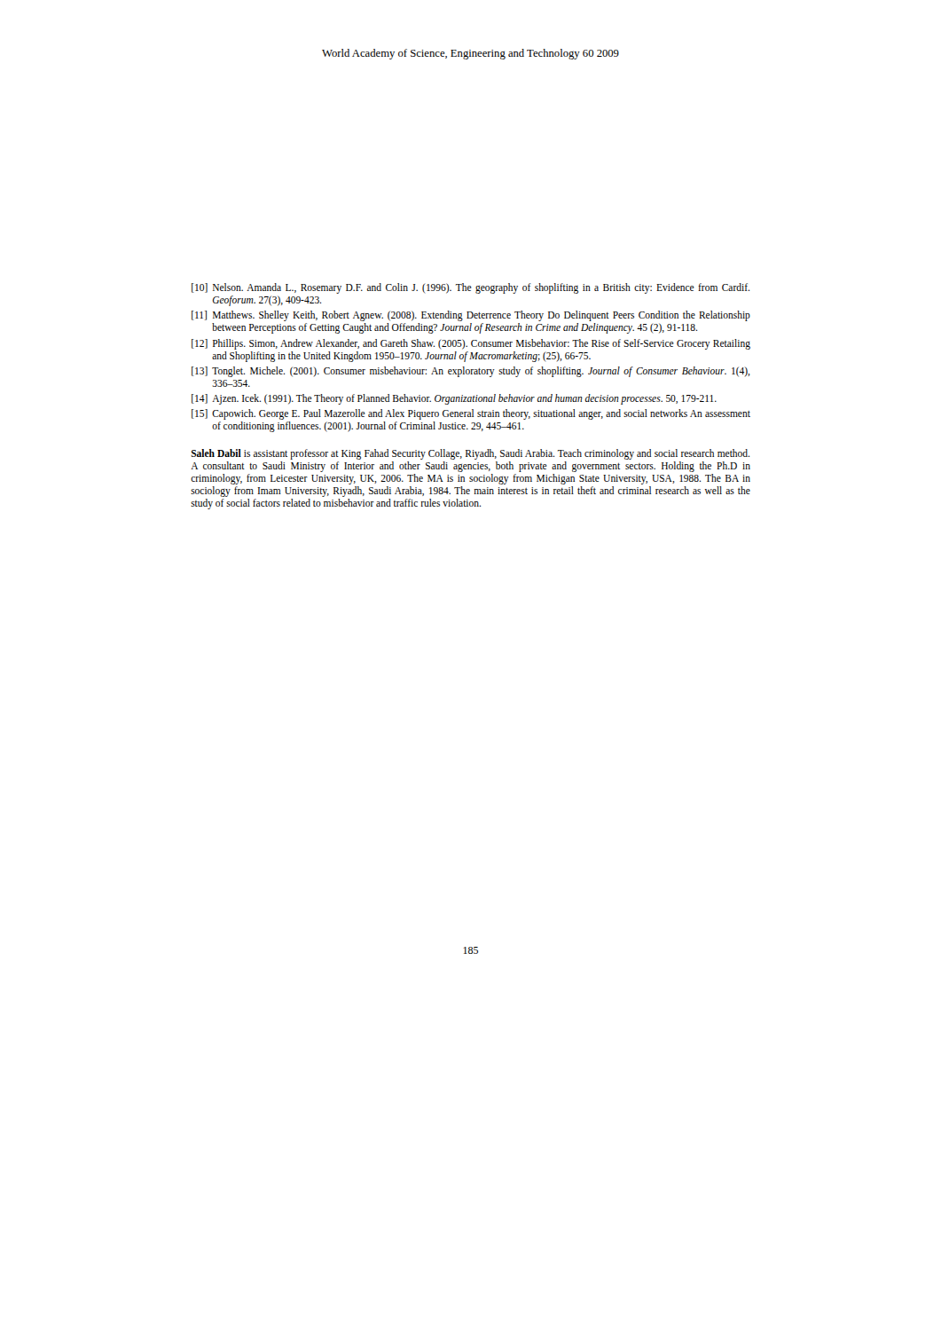World Academy of Science, Engineering and Technology 60 2009
[10] Nelson. Amanda L., Rosemary D.F. and Colin J. (1996). The geography of shoplifting in a British city: Evidence from Cardif. Geoforum. 27(3), 409-423.
[11] Matthews. Shelley Keith, Robert Agnew. (2008). Extending Deterrence Theory Do Delinquent Peers Condition the Relationship between Perceptions of Getting Caught and Offending? Journal of Research in Crime and Delinquency. 45 (2), 91-118.
[12] Phillips. Simon, Andrew Alexander, and Gareth Shaw. (2005). Consumer Misbehavior: The Rise of Self-Service Grocery Retailing and Shoplifting in the United Kingdom 1950–1970. Journal of Macromarketing; (25), 66-75.
[13] Tonglet. Michele. (2001). Consumer misbehaviour: An exploratory study of shoplifting. Journal of Consumer Behaviour. 1(4), 336–354.
[14] Ajzen. Icek. (1991). The Theory of Planned Behavior. Organizational behavior and human decision processes. 50, 179-211.
[15] Capowich. George E. Paul Mazerolle and Alex Piquero General strain theory, situational anger, and social networks An assessment of conditioning influences. (2001). Journal of Criminal Justice. 29, 445–461.
Saleh Dabil is assistant professor at King Fahad Security Collage, Riyadh, Saudi Arabia. Teach criminology and social research method. A consultant to Saudi Ministry of Interior and other Saudi agencies, both private and government sectors. Holding the Ph.D in criminology, from Leicester University, UK, 2006. The MA is in sociology from Michigan State University, USA, 1988. The BA in sociology from Imam University, Riyadh, Saudi Arabia, 1984. The main interest is in retail theft and criminal research as well as the study of social factors related to misbehavior and traffic rules violation.
185